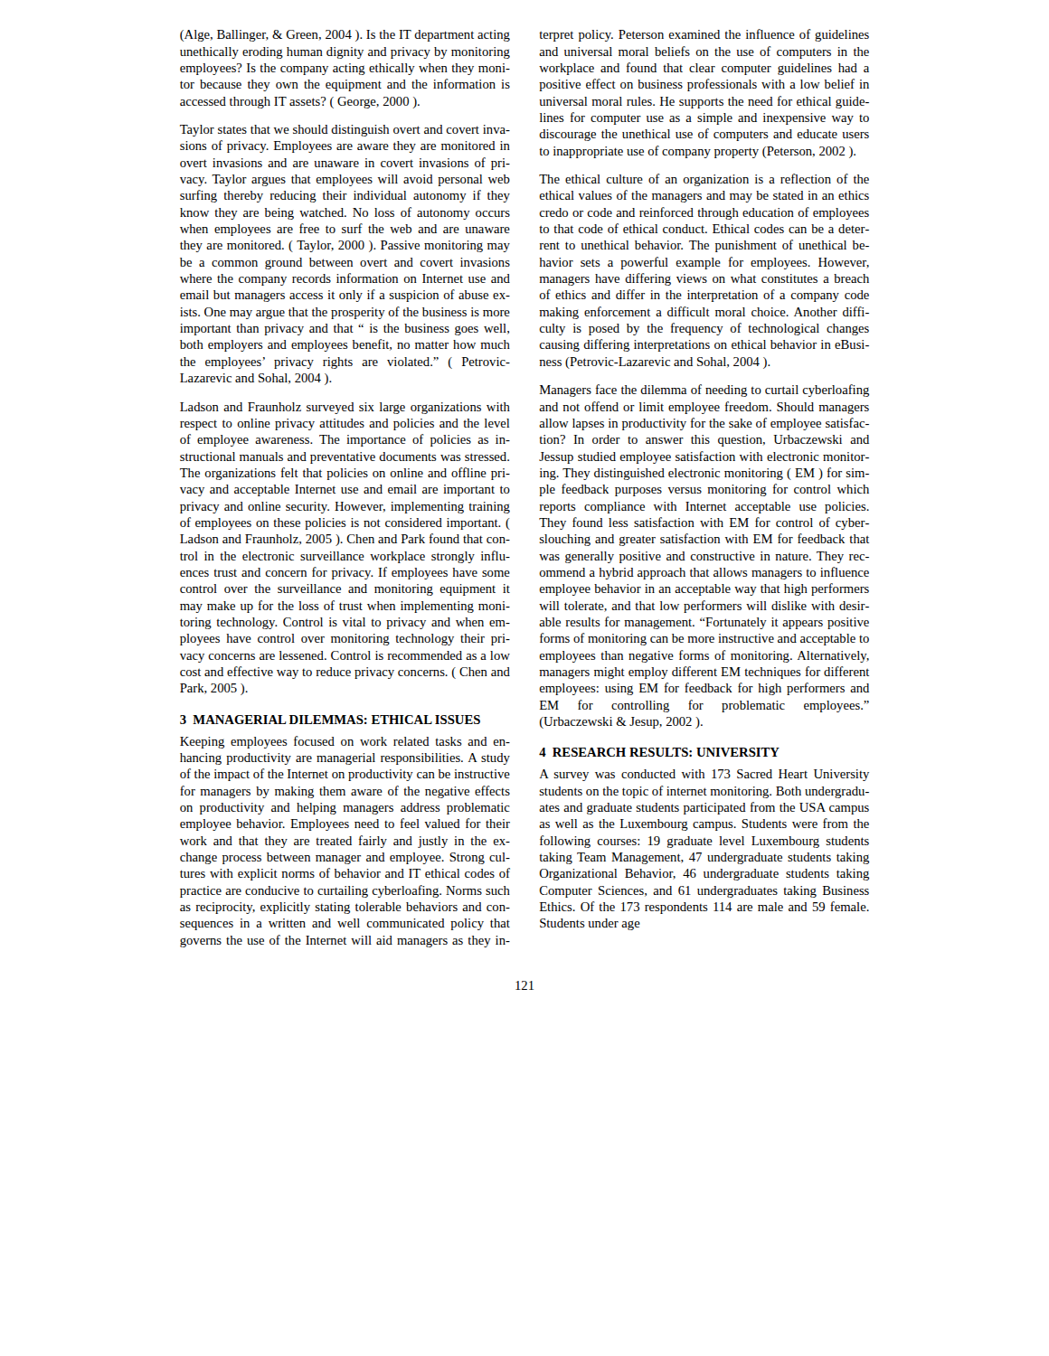(Alge, Ballinger, & Green, 2004 ). Is the IT department acting unethically eroding human dignity and privacy by monitoring employees? Is the company acting ethically when they monitor because they own the equipment and the information is accessed through IT assets? ( George, 2000 ).
Taylor states that we should distinguish overt and covert invasions of privacy. Employees are aware they are monitored in overt invasions and are unaware in covert invasions of privacy. Taylor argues that employees will avoid personal web surfing thereby reducing their individual autonomy if they know they are being watched. No loss of autonomy occurs when employees are free to surf the web and are unaware they are monitored. ( Taylor, 2000 ). Passive monitoring may be a common ground between overt and covert invasions where the company records information on Internet use and email but managers access it only if a suspicion of abuse exists. One may argue that the prosperity of the business is more important than privacy and that “ is the business goes well, both employers and employees benefit, no matter how much the employees’ privacy rights are violated.” ( Petrovic-Lazarevic and Sohal, 2004 ).
Ladson and Fraunholz surveyed six large organizations with respect to online privacy attitudes and policies and the level of employee awareness. The importance of policies as instructional manuals and preventative documents was stressed. The organizations felt that policies on online and offline privacy and acceptable Internet use and email are important to privacy and online security. However, implementing training of employees on these policies is not considered important. ( Ladson and Fraunholz, 2005 ). Chen and Park found that control in the electronic surveillance workplace strongly influences trust and concern for privacy. If employees have some control over the surveillance and monitoring equipment it may make up for the loss of trust when implementing monitoring technology. Control is vital to privacy and when employees have control over monitoring technology their privacy concerns are lessened. Control is recommended as a low cost and effective way to reduce privacy concerns. ( Chen and Park, 2005 ).
3 MANAGERIAL DILEMMAS: ETHICAL ISSUES
Keeping employees focused on work related tasks and enhancing productivity are managerial responsibilities. A study of the impact of the Internet on productivity can be instructive for managers by making them aware of the negative effects on productivity and helping managers address problematic employee behavior. Employees need to feel valued for their work and that they are treated fairly and justly in the exchange process between manager and employee. Strong cultures with explicit norms of behavior and IT ethical codes of practice are conducive to curtailing cyberloafing. Norms such as reciprocity, explicitly stating tolerable behaviors and consequences in a written and well communicated policy that governs the use of the Internet will aid managers as they interpret policy. Peterson examined the influence of guidelines and universal moral beliefs on the use of computers in the workplace and found that clear computer guidelines had a positive effect on business professionals with a low belief in universal moral rules. He supports the need for ethical guidelines for computer use as a simple and inexpensive way to discourage the unethical use of computers and educate users to inappropriate use of company property (Peterson, 2002 ).
The ethical culture of an organization is a reflection of the ethical values of the managers and may be stated in an ethics credo or code and reinforced through education of employees to that code of ethical conduct. Ethical codes can be a deterrent to unethical behavior. The punishment of unethical behavior sets a powerful example for employees. However, managers have differing views on what constitutes a breach of ethics and differ in the interpretation of a company code making enforcement a difficult moral choice. Another difficulty is posed by the frequency of technological changes causing differing interpretations on ethical behavior in eBusiness (Petrovic-Lazarevic and Sohal, 2004 ).
Managers face the dilemma of needing to curtail cyberloafing and not offend or limit employee freedom. Should managers allow lapses in productivity for the sake of employee satisfaction? In order to answer this question, Urbaczewski and Jessup studied employee satisfaction with electronic monitoring. They distinguished electronic monitoring ( EM ) for simple feedback purposes versus monitoring for control which reports compliance with Internet acceptable use policies. They found less satisfaction with EM for control of cyberslouching and greater satisfaction with EM for feedback that was generally positive and constructive in nature. They recommend a hybrid approach that allows managers to influence employee behavior in an acceptable way that high performers will tolerate, and that low performers will dislike with desirable results for management. “Fortunately it appears positive forms of monitoring can be more instructive and acceptable to employees than negative forms of monitoring. Alternatively, managers might employ different EM techniques for different employees: using EM for feedback for high performers and EM for controlling for problematic employees.” (Urbaczewski & Jesup, 2002 ).
4 RESEARCH RESULTS: UNIVERSITY
A survey was conducted with 173 Sacred Heart University students on the topic of internet monitoring. Both undergraduates and graduate students participated from the USA campus as well as the Luxembourg campus. Students were from the following courses: 19 graduate level Luxembourg students taking Team Management, 47 undergraduate students taking Organizational Behavior, 46 undergraduate students taking Computer Sciences, and 61 undergraduates taking Business Ethics. Of the 173 respondents 114 are male and 59 female. Students under age
121